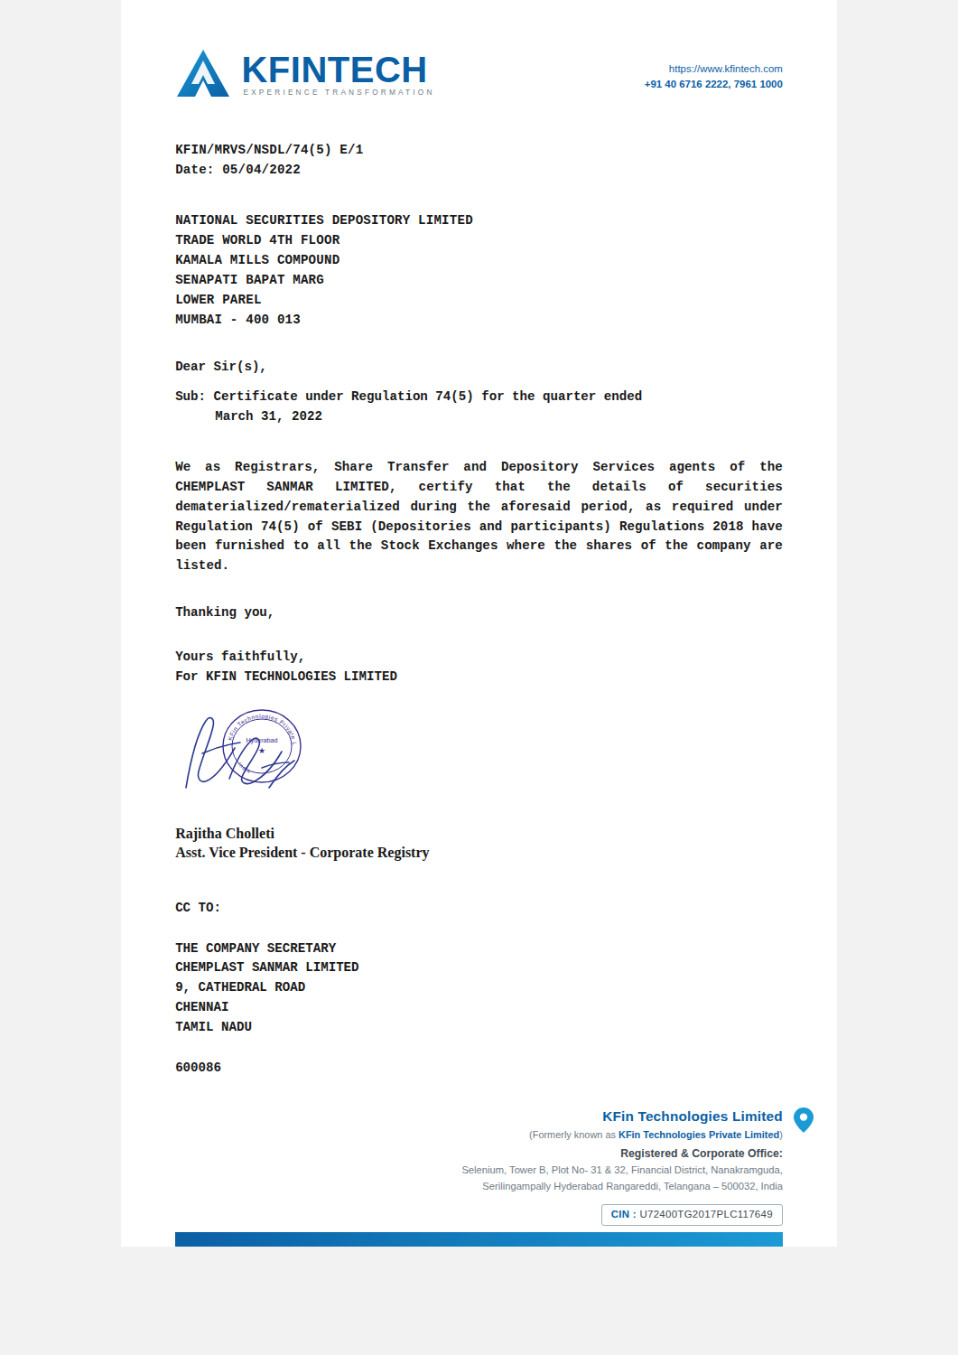KFINTECH
EXPERIENCE TRANSFORMATION
https://www.kfintech.com
+91 40 6716 2222, 7961 1000
KFIN/MRVS/NSDL/74(5) E/1
Date: 05/04/2022
NATIONAL SECURITIES DEPOSITORY LIMITED
TRADE WORLD 4TH FLOOR
KAMALA MILLS COMPOUND
SENAPATI BAPAT MARG
LOWER PAREL
MUMBAI - 400 013
Dear Sir(s),
Sub: Certificate under Regulation 74(5) for the quarter ended
March 31, 2022
We as Registrars, Share Transfer and Depository Services agents of the CHEMPLAST SANMAR LIMITED, certify that the details of securities dematerialized/rematerialized during the aforesaid period, as required under Regulation 74(5) of SEBI (Depositories and participants) Regulations 2018 have been furnished to all the Stock Exchanges where the shares of the company are listed.
Thanking you,
Yours faithfully,
For KFIN TECHNOLOGIES LIMITED
KFin Technologies Private Limited Hyderabad ★ India
Rajitha Cholleti
Asst. Vice President - Corporate Registry
CC TO:
THE COMPANY SECRETARY
CHEMPLAST SANMAR LIMITED
9, CATHEDRAL ROAD
CHENNAI
TAMIL NADU
600086
KFin Technologies Limited
(Formerly known as KFin Technologies Private Limited)
Registered & Corporate Office:
Selenium, Tower B, Plot No- 31 & 32, Financial District, Nanakramguda,
Serilingampally Hyderabad Rangareddi, Telangana – 500032, India
CIN : U72400TG2017PLC117649